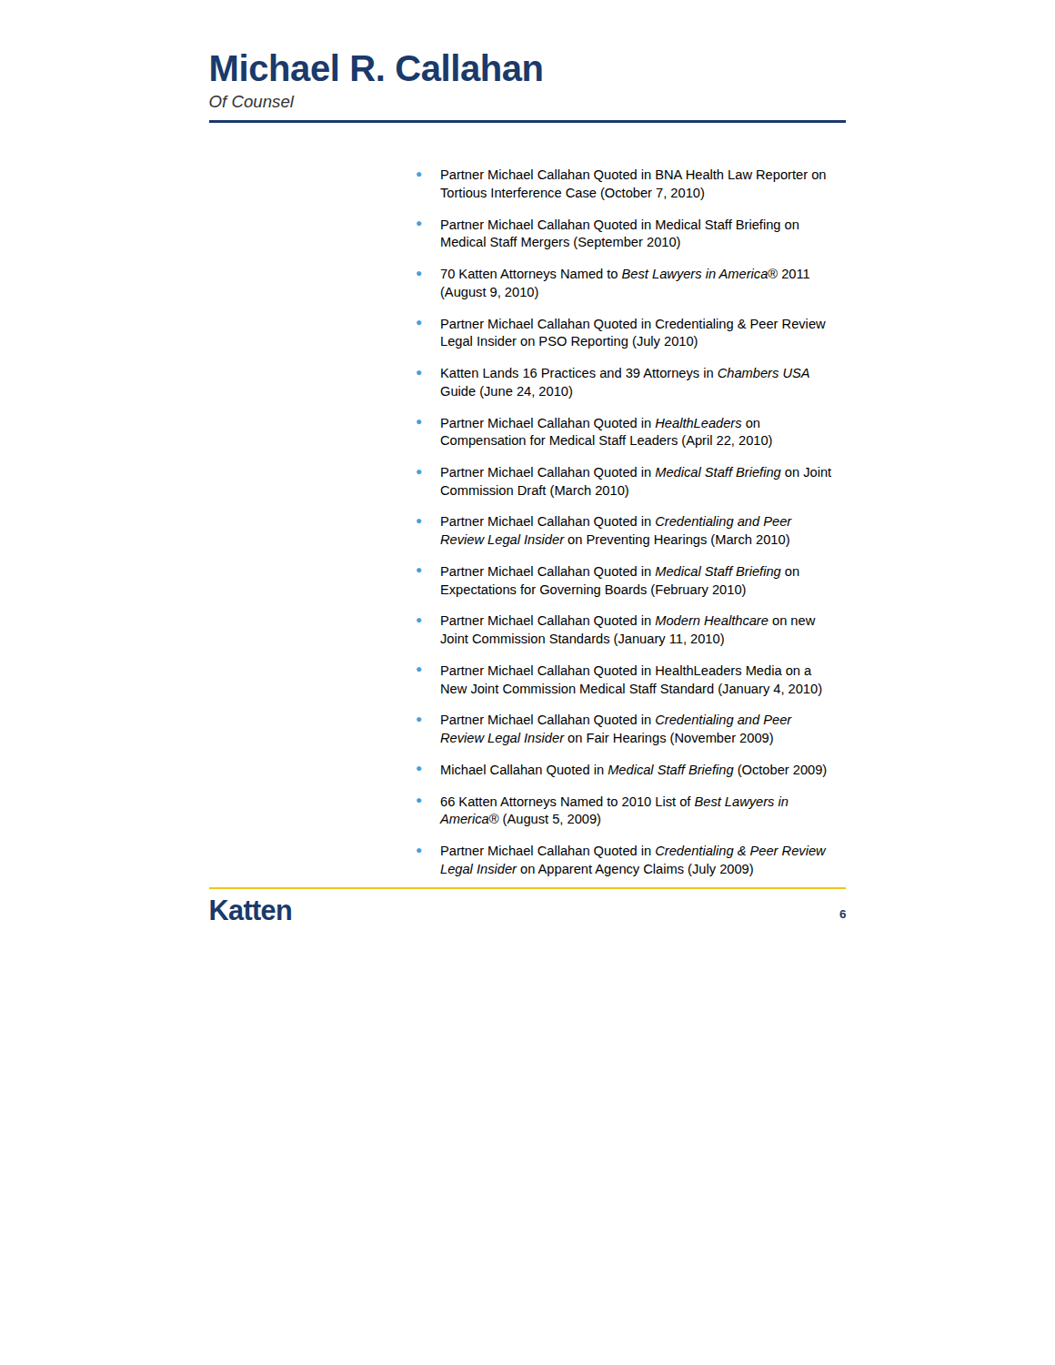Michael R. Callahan
Of Counsel
Partner Michael Callahan Quoted in BNA Health Law Reporter on Tortious Interference Case (October 7, 2010)
Partner Michael Callahan Quoted in Medical Staff Briefing on Medical Staff Mergers (September 2010)
70 Katten Attorneys Named to Best Lawyers in America® 2011 (August 9, 2010)
Partner Michael Callahan Quoted in Credentialing & Peer Review Legal Insider on PSO Reporting (July 2010)
Katten Lands 16 Practices and 39 Attorneys in Chambers USA Guide (June 24, 2010)
Partner Michael Callahan Quoted in HealthLeaders on Compensation for Medical Staff Leaders (April 22, 2010)
Partner Michael Callahan Quoted in Medical Staff Briefing on Joint Commission Draft (March 2010)
Partner Michael Callahan Quoted in Credentialing and Peer Review Legal Insider on Preventing Hearings (March 2010)
Partner Michael Callahan Quoted in Medical Staff Briefing on Expectations for Governing Boards (February 2010)
Partner Michael Callahan Quoted in Modern Healthcare on new Joint Commission Standards (January 11, 2010)
Partner Michael Callahan Quoted in HealthLeaders Media on a New Joint Commission Medical Staff Standard (January 4, 2010)
Partner Michael Callahan Quoted in Credentialing and Peer Review Legal Insider on Fair Hearings (November 2009)
Michael Callahan Quoted in Medical Staff Briefing (October 2009)
66 Katten Attorneys Named to 2010 List of Best Lawyers in America® (August 5, 2009)
Partner Michael Callahan Quoted in Credentialing & Peer Review Legal Insider on Apparent Agency Claims (July 2009)
Katten
6